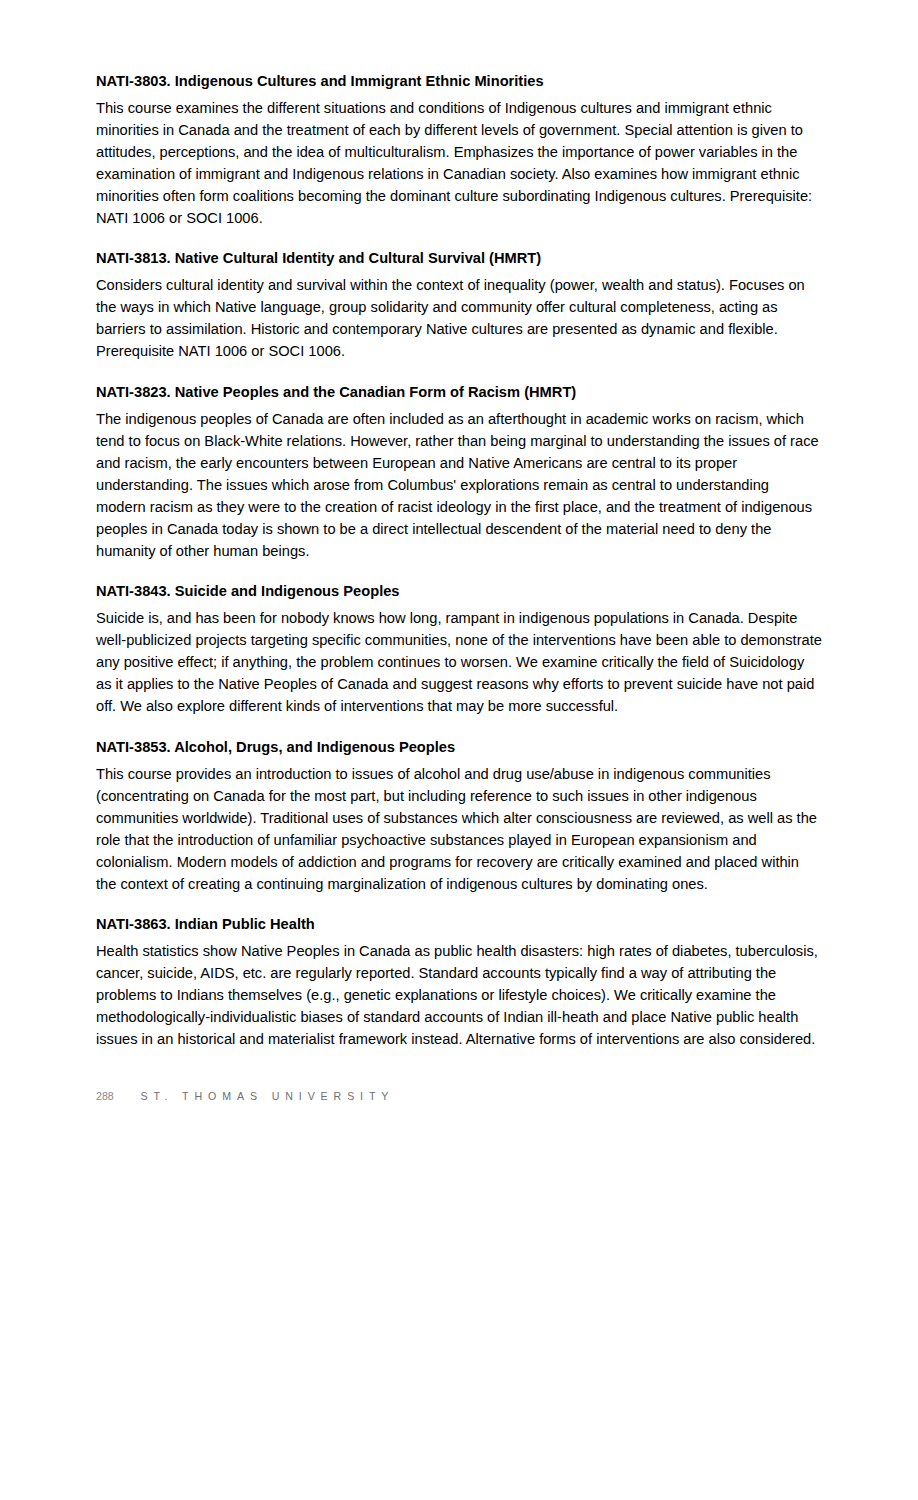NATI-3803. Indigenous Cultures and Immigrant Ethnic Minorities
This course examines the different situations and conditions of Indigenous cultures and immigrant ethnic minorities in Canada and the treatment of each by different levels of government. Special attention is given to attitudes, perceptions, and the idea of multiculturalism. Emphasizes the importance of power variables in the examination of immigrant and Indigenous relations in Canadian society. Also examines how immigrant ethnic minorities often form coalitions becoming the dominant culture subordinating Indigenous cultures. Prerequisite: NATI 1006 or SOCI 1006.
NATI-3813. Native Cultural Identity and Cultural Survival (HMRT)
Considers cultural identity and survival within the context of inequality (power, wealth and status). Focuses on the ways in which Native language, group solidarity and community offer cultural completeness, acting as barriers to assimilation. Historic and contemporary Native cultures are presented as dynamic and flexible. Prerequisite NATI 1006 or SOCI 1006.
NATI-3823. Native Peoples and the Canadian Form of Racism (HMRT)
The indigenous peoples of Canada are often included as an afterthought in academic works on racism, which tend to focus on Black-White relations. However, rather than being marginal to understanding the issues of race and racism, the early encounters between European and Native Americans are central to its proper understanding. The issues which arose from Columbus' explorations remain as central to understanding modern racism as they were to the creation of racist ideology in the first place, and the treatment of indigenous peoples in Canada today is shown to be a direct intellectual descendent of the material need to deny the humanity of other human beings.
NATI-3843. Suicide and Indigenous Peoples
Suicide is, and has been for nobody knows how long, rampant in indigenous populations in Canada. Despite well-publicized projects targeting specific communities, none of the interventions have been able to demonstrate any positive effect; if anything, the problem continues to worsen. We examine critically the field of Suicidology as it applies to the Native Peoples of Canada and suggest reasons why efforts to prevent suicide have not paid off. We also explore different kinds of interventions that may be more successful.
NATI-3853. Alcohol, Drugs, and Indigenous Peoples
This course provides an introduction to issues of alcohol and drug use/abuse in indigenous communities (concentrating on Canada for the most part, but including reference to such issues in other indigenous communities worldwide). Traditional uses of substances which alter consciousness are reviewed, as well as the role that the introduction of unfamiliar psychoactive substances played in European expansionism and colonialism. Modern models of addiction and programs for recovery are critically examined and placed within the context of creating a continuing marginalization of indigenous cultures by dominating ones.
NATI-3863. Indian Public Health
Health statistics show Native Peoples in Canada as public health disasters: high rates of diabetes, tuberculosis, cancer, suicide, AIDS, etc. are regularly reported. Standard accounts typically find a way of attributing the problems to Indians themselves (e.g., genetic explanations or lifestyle choices). We critically examine the methodologically-individualistic biases of standard accounts of Indian ill-heath and place Native public health issues in an historical and materialist framework instead. Alternative forms of interventions are also considered.
288 ST. THOMAS UNIVERSITY